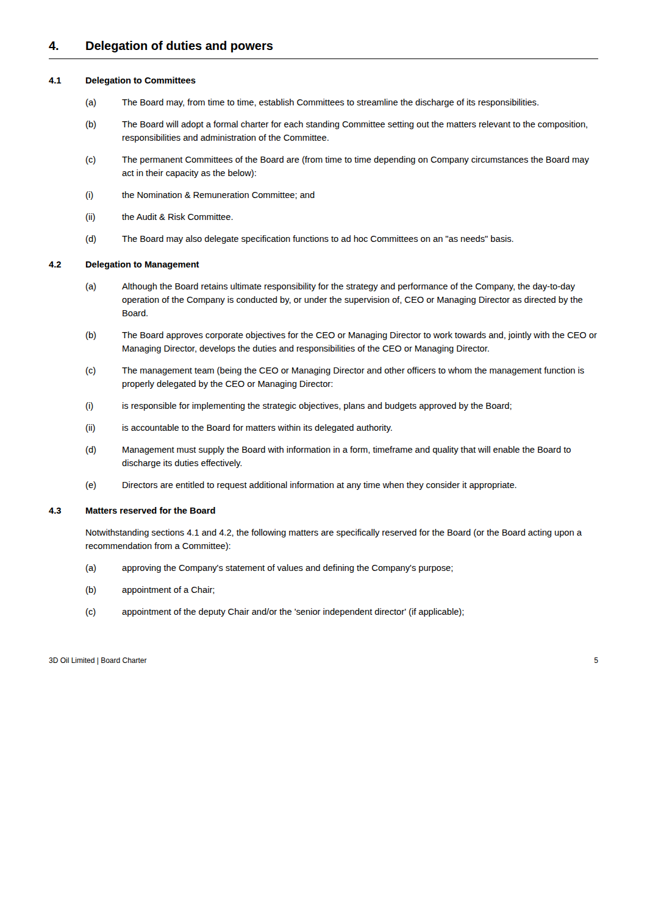4. Delegation of duties and powers
4.1 Delegation to Committees
(a) The Board may, from time to time, establish Committees to streamline the discharge of its responsibilities.
(b) The Board will adopt a formal charter for each standing Committee setting out the matters relevant to the composition, responsibilities and administration of the Committee.
(c) The permanent Committees of the Board are (from time to time depending on Company circumstances the Board may act in their capacity as the below):
(i) the Nomination & Remuneration Committee; and
(ii) the Audit & Risk Committee.
(d) The Board may also delegate specification functions to ad hoc Committees on an "as needs" basis.
4.2 Delegation to Management
(a) Although the Board retains ultimate responsibility for the strategy and performance of the Company, the day-to-day operation of the Company is conducted by, or under the supervision of, CEO or Managing Director as directed by the Board.
(b) The Board approves corporate objectives for the CEO or Managing Director to work towards and, jointly with the CEO or Managing Director, develops the duties and responsibilities of the CEO or Managing Director.
(c) The management team (being the CEO or Managing Director and other officers to whom the management function is properly delegated by the CEO or Managing Director:
(i) is responsible for implementing the strategic objectives, plans and budgets approved by the Board;
(ii) is accountable to the Board for matters within its delegated authority.
(d) Management must supply the Board with information in a form, timeframe and quality that will enable the Board to discharge its duties effectively.
(e) Directors are entitled to request additional information at any time when they consider it appropriate.
4.3 Matters reserved for the Board
Notwithstanding sections 4.1 and 4.2, the following matters are specifically reserved for the Board (or the Board acting upon a recommendation from a Committee):
(a) approving the Company's statement of values and defining the Company's purpose;
(b) appointment of a Chair;
(c) appointment of the deputy Chair and/or the 'senior independent director' (if applicable);
3D Oil Limited | Board Charter 5